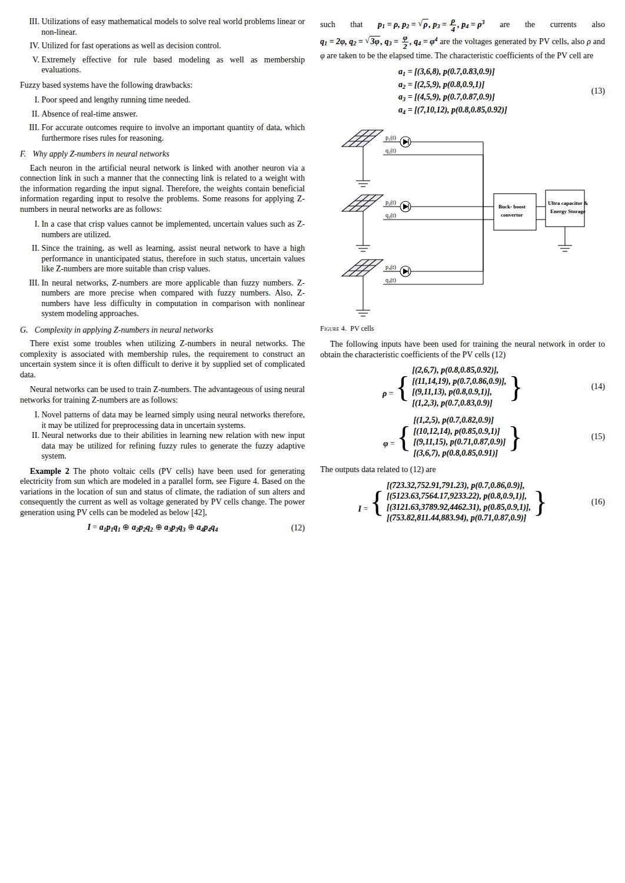Utilizations of easy mathematical models to solve real world problems linear or non-linear.
Utilized for fast operations as well as decision control.
Extremely effective for rule based modeling as well as membership evaluations.
Fuzzy based systems have the following drawbacks:
Poor speed and lengthy running time needed.
Absence of real-time answer.
For accurate outcomes require to involve an important quantity of data, which furthermore rises rules for reasoning.
F. Why apply Z-numbers in neural networks
Each neuron in the artificial neural network is linked with another neuron via a connection link in such a manner that the connecting link is related to a weight with the information regarding the input signal. Therefore, the weights contain beneficial information regarding input to resolve the problems. Some reasons for applying Z-numbers in neural networks are as follows:
In a case that crisp values cannot be implemented, uncertain values such as Z-numbers are utilized.
Since the training, as well as learning, assist neural network to have a high performance in unanticipated status, therefore in such status, uncertain values like Z-numbers are more suitable than crisp values.
In neural networks, Z-numbers are more applicable than fuzzy numbers. Z-numbers are more precise when compared with fuzzy numbers. Also, Z-numbers have less difficulty in computation in comparison with nonlinear system modeling approaches.
G. Complexity in applying Z-numbers in neural networks
There exist some troubles when utilizing Z-numbers in neural networks. The complexity is associated with membership rules, the requirement to construct an uncertain system since it is often difficult to derive it by supplied set of complicated data.
Neural networks can be used to train Z-numbers. The advantageous of using neural networks for training Z-numbers are as follows:
Novel patterns of data may be learned simply using neural networks therefore, it may be utilized for preprocessing data in uncertain systems.
Neural networks due to their abilities in learning new relation with new input data may be utilized for refining fuzzy rules to generate the fuzzy adaptive system.
Example 2 The photo voltaic cells (PV cells) have been used for generating electricity from sun which are modeled in a parallel form, see Figure 4. Based on the variations in the location of sun and status of climate, the radiation of sun alters and consequently the current as well as voltage generated by PV cells change. The power generation using PV cells can be modeled as below [42],
I = a1p1q1 ⊕ a2p2q2 ⊕ a3p3q3 ⊕ a4p4q4
(12)
such that p1 = ρ, p2 = ρ, p3 = ρ 4, p4 = ρ3 are the currents also q1 = 2φ, q2 = 3φ, q3 = φ 2, q4 = φ4 are the voltages generated by PV cells, also ρ and φ are taken to be the elapsed time. The characteristic coefficients of the PV cell are
a1 = [(3,6,8), p(0.7,0.83,0.9)]
a2 = [(2,5,9), p(0.8,0.9,1)]
a3 = [(4,5,9), p(0.7,0.87,0.9)]
a4 = [(7,10,12), p(0.8,0.85,0.92)]
(13)
p1(t) q1(t) p2(t) q2(t) p3(t) q3(t) Buck- boost convertor Ultra capacitor & Energy Storage
Figure 4. PV cells
The following inputs have been used for training the neural network in order to obtain the characteristic coefficients of the PV cells (12)
ρ = {
[(2,6,7), p(0.8,0.85,0.92)],
[(11,14,19), p(0.7,0.86,0.9)],
[(9,11,13), p(0.8,0.9,1)],
[(1,2,3), p(0.7,0.83,0.9)]
}
(14)
φ = {
[(1,2,5), p(0.7,0.82,0.9)]
[(10,12,14), p(0.85,0.9,1)]
[(9,11,15), p(0.71,0.87,0.9)]
[(3,6,7), p(0.8,0.85,0.91)]
}
(15)
The outputs data related to (12) are
I = {
[(723.32,752.91,791.23), p(0.7,0.86,0.9)],
[(5123.63,7564.17,9233.22), p(0.8,0.9,1)],
[(3121.63,3789.92,4462.31), p(0.85,0.9,1)],
[(753.82,811.44,883.94), p(0.71,0.87,0.9)]
}
(16)